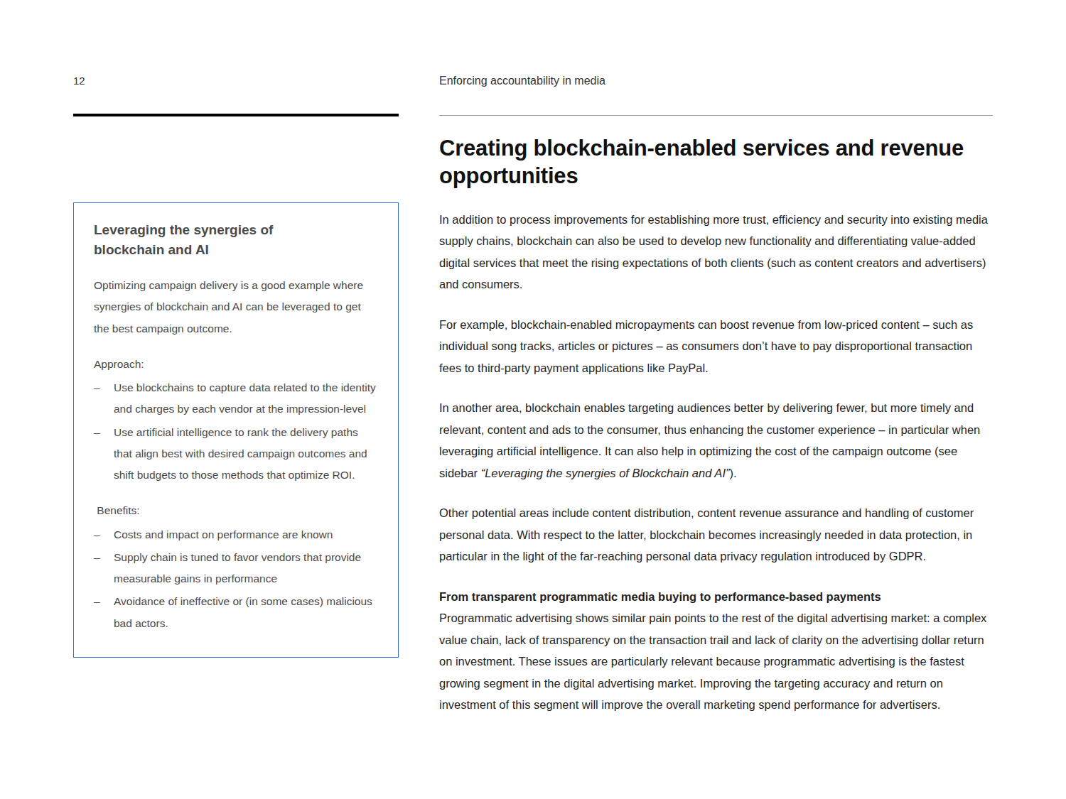12
Enforcing accountability in media
Leveraging the synergies of
blockchain and AI
Optimizing campaign delivery is a good example where synergies of blockchain and AI can be leveraged to get the best campaign outcome.
Approach:
Use blockchains to capture data related to the identity and charges by each vendor at the impression-level
Use artificial intelligence to rank the delivery paths that align best with desired campaign outcomes and shift budgets to those methods that optimize ROI.
Benefits:
Costs and impact on performance are known
Supply chain is tuned to favor vendors that provide measurable gains in performance
Avoidance of ineffective or (in some cases) malicious bad actors.
Creating blockchain-enabled services and revenue opportunities
In addition to process improvements for establishing more trust, efficiency and security into existing media supply chains, blockchain can also be used to develop new functionality and differentiating value-added digital services that meet the rising expectations of both clients (such as content creators and advertisers) and consumers.
For example, blockchain-enabled micropayments can boost revenue from low-priced content – such as individual song tracks, articles or pictures – as consumers don’t have to pay disproportional transaction fees to third-party payment applications like PayPal.
In another area, blockchain enables targeting audiences better by delivering fewer, but more timely and relevant, content and ads to the consumer, thus enhancing the customer experience – in particular when leveraging artificial intelligence. It can also help in optimizing the cost of the campaign outcome (see sidebar “Leveraging the synergies of Blockchain and AI”).
Other potential areas include content distribution, content revenue assurance and handling of customer personal data. With respect to the latter, blockchain becomes increasingly needed in data protection, in particular in the light of the far-reaching personal data privacy regulation introduced by GDPR.
From transparent programmatic media buying to performance-based payments
Programmatic advertising shows similar pain points to the rest of the digital advertising market: a complex value chain, lack of transparency on the transaction trail and lack of clarity on the advertising dollar return on investment. These issues are particularly relevant because programmatic advertising is the fastest growing segment in the digital advertising market. Improving the targeting accuracy and return on investment of this segment will improve the overall marketing spend performance for advertisers.